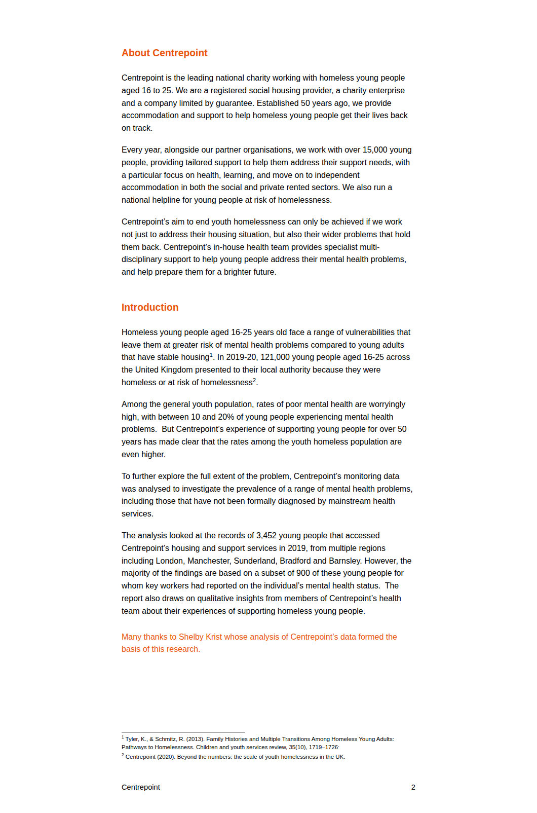About Centrepoint
Centrepoint is the leading national charity working with homeless young people aged 16 to 25. We are a registered social housing provider, a charity enterprise and a company limited by guarantee. Established 50 years ago, we provide accommodation and support to help homeless young people get their lives back on track.
Every year, alongside our partner organisations, we work with over 15,000 young people, providing tailored support to help them address their support needs, with a particular focus on health, learning, and move on to independent accommodation in both the social and private rented sectors. We also run a national helpline for young people at risk of homelessness.
Centrepoint’s aim to end youth homelessness can only be achieved if we work not just to address their housing situation, but also their wider problems that hold them back. Centrepoint’s in-house health team provides specialist multi-disciplinary support to help young people address their mental health problems, and help prepare them for a brighter future.
Introduction
Homeless young people aged 16-25 years old face a range of vulnerabilities that leave them at greater risk of mental health problems compared to young adults that have stable housing1. In 2019-20, 121,000 young people aged 16-25 across the United Kingdom presented to their local authority because they were homeless or at risk of homelessness2.
Among the general youth population, rates of poor mental health are worryingly high, with between 10 and 20% of young people experiencing mental health problems. But Centrepoint’s experience of supporting young people for over 50 years has made clear that the rates among the youth homeless population are even higher.
To further explore the full extent of the problem, Centrepoint’s monitoring data was analysed to investigate the prevalence of a range of mental health problems, including those that have not been formally diagnosed by mainstream health services.
The analysis looked at the records of 3,452 young people that accessed Centrepoint’s housing and support services in 2019, from multiple regions including London, Manchester, Sunderland, Bradford and Barnsley. However, the majority of the findings are based on a subset of 900 of these young people for whom key workers had reported on the individual’s mental health status. The report also draws on qualitative insights from members of Centrepoint’s health team about their experiences of supporting homeless young people.
Many thanks to Shelby Krist whose analysis of Centrepoint’s data formed the basis of this research.
1 Tyler, K., & Schmitz, R. (2013). Family Histories and Multiple Transitions Among Homeless Young Adults: Pathways to Homelessness. Children and youth services review, 35(10), 1719–1726.
2 Centrepoint (2020). Beyond the numbers: the scale of youth homelessness in the UK.
Centrepoint 2